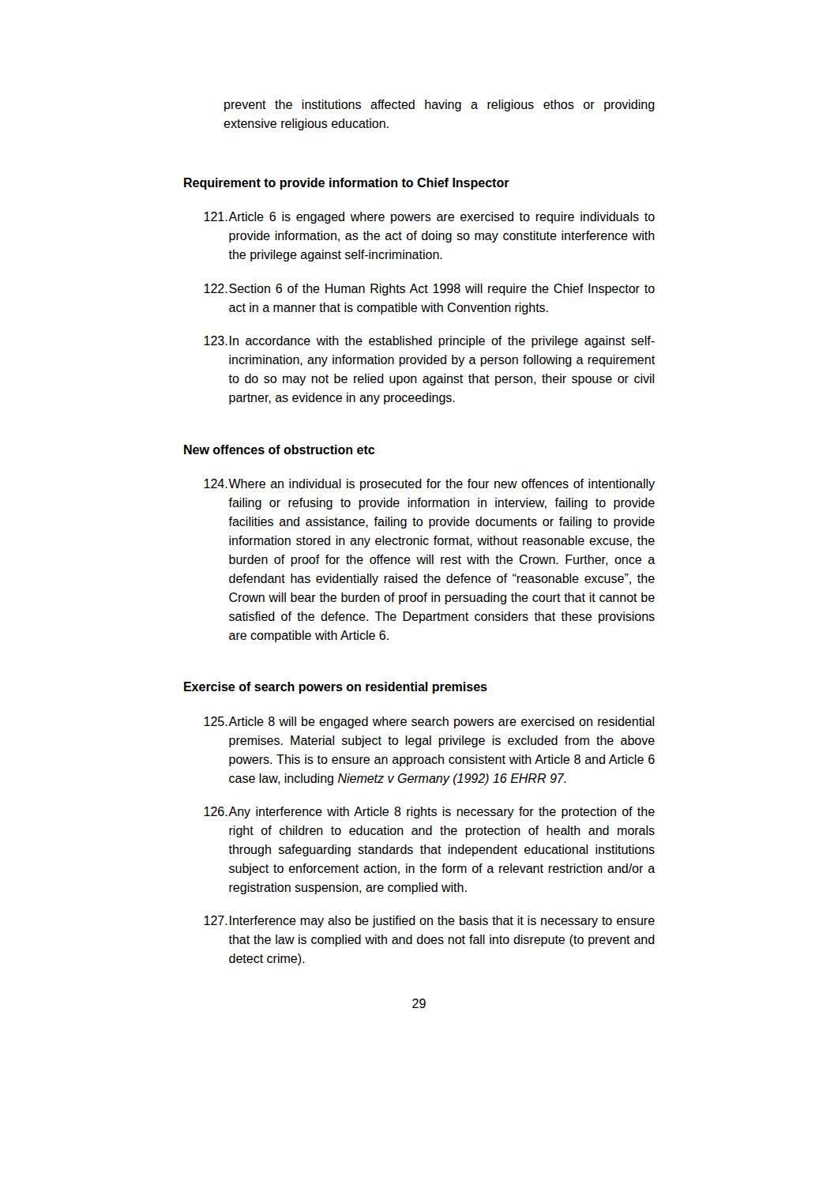prevent the institutions affected having a religious ethos or providing extensive religious education.
Requirement to provide information to Chief Inspector
121. Article 6 is engaged where powers are exercised to require individuals to provide information, as the act of doing so may constitute interference with the privilege against self-incrimination.
122. Section 6 of the Human Rights Act 1998 will require the Chief Inspector to act in a manner that is compatible with Convention rights.
123. In accordance with the established principle of the privilege against self-incrimination, any information provided by a person following a requirement to do so may not be relied upon against that person, their spouse or civil partner, as evidence in any proceedings.
New offences of obstruction etc
124. Where an individual is prosecuted for the four new offences of intentionally failing or refusing to provide information in interview, failing to provide facilities and assistance, failing to provide documents or failing to provide information stored in any electronic format, without reasonable excuse, the burden of proof for the offence will rest with the Crown. Further, once a defendant has evidentially raised the defence of “reasonable excuse”, the Crown will bear the burden of proof in persuading the court that it cannot be satisfied of the defence. The Department considers that these provisions are compatible with Article 6.
Exercise of search powers on residential premises
125. Article 8 will be engaged where search powers are exercised on residential premises. Material subject to legal privilege is excluded from the above powers. This is to ensure an approach consistent with Article 8 and Article 6 case law, including Niemetz v Germany (1992) 16 EHRR 97.
126. Any interference with Article 8 rights is necessary for the protection of the right of children to education and the protection of health and morals through safeguarding standards that independent educational institutions subject to enforcement action, in the form of a relevant restriction and/or a registration suspension, are complied with.
127. Interference may also be justified on the basis that it is necessary to ensure that the law is complied with and does not fall into disrepute (to prevent and detect crime).
29